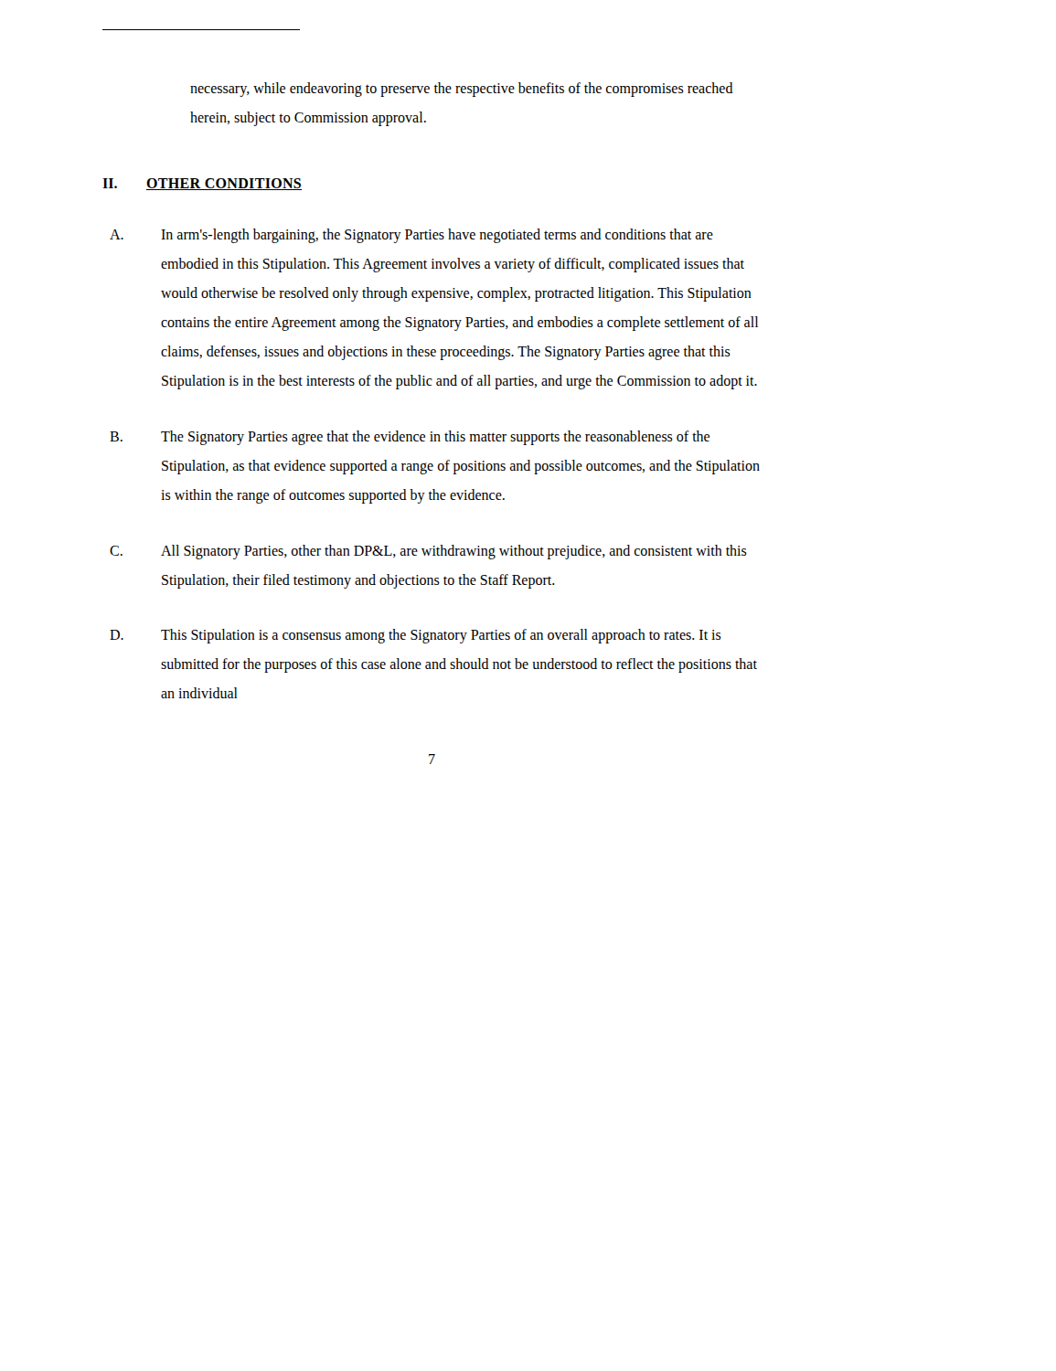necessary, while endeavoring to preserve the respective benefits of the compromises reached herein, subject to Commission approval.
II.
OTHER CONDITIONS
A. In arm's-length bargaining, the Signatory Parties have negotiated terms and conditions that are embodied in this Stipulation. This Agreement involves a variety of difficult, complicated issues that would otherwise be resolved only through expensive, complex, protracted litigation. This Stipulation contains the entire Agreement among the Signatory Parties, and embodies a complete settlement of all claims, defenses, issues and objections in these proceedings. The Signatory Parties agree that this Stipulation is in the best interests of the public and of all parties, and urge the Commission to adopt it.
B. The Signatory Parties agree that the evidence in this matter supports the reasonableness of the Stipulation, as that evidence supported a range of positions and possible outcomes, and the Stipulation is within the range of outcomes supported by the evidence.
C. All Signatory Parties, other than DP&L, are withdrawing without prejudice, and consistent with this Stipulation, their filed testimony and objections to the Staff Report.
D. This Stipulation is a consensus among the Signatory Parties of an overall approach to rates. It is submitted for the purposes of this case alone and should not be understood to reflect the positions that an individual
7